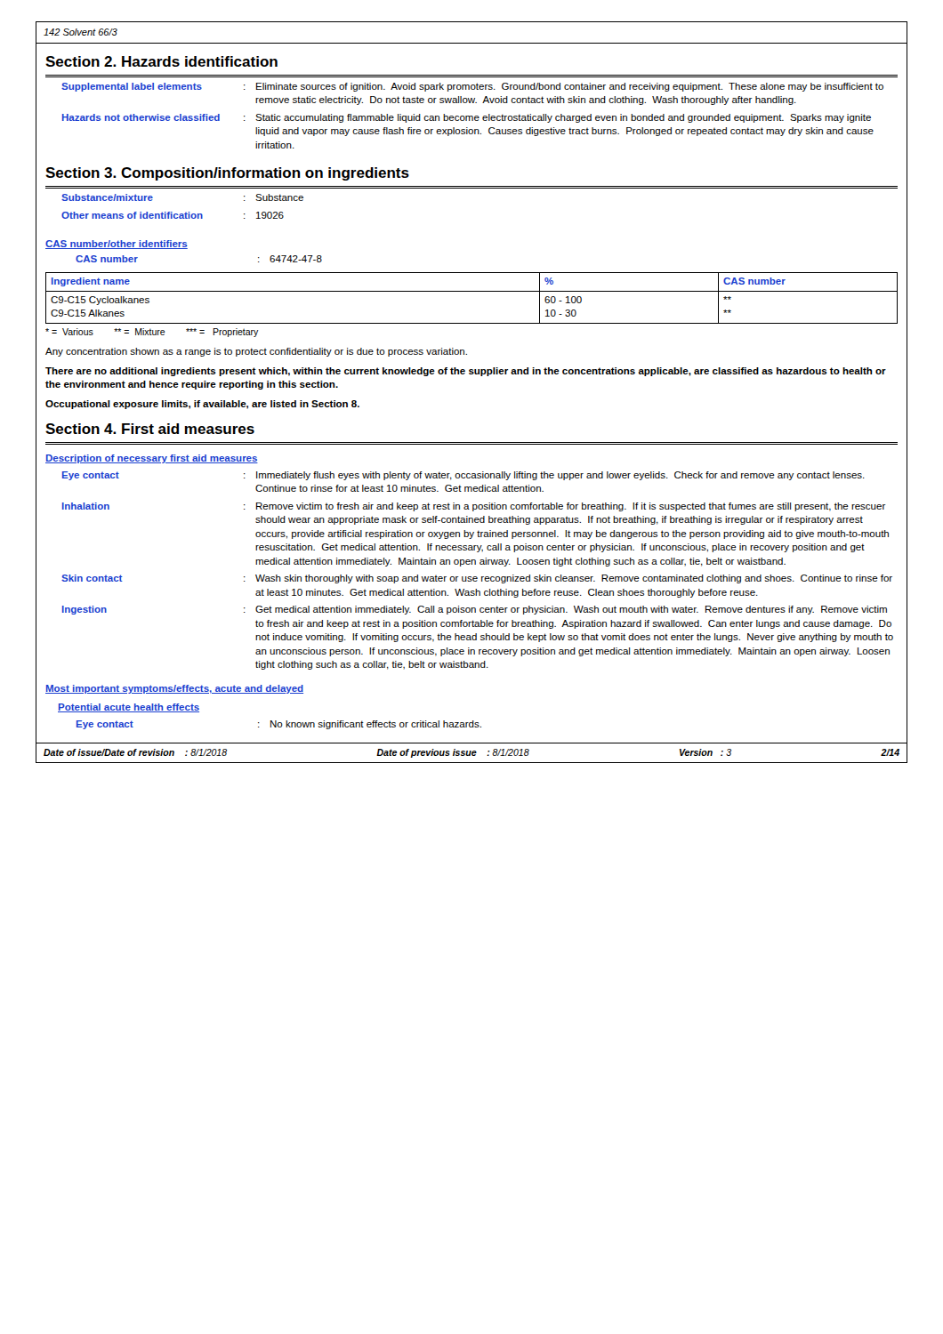142 Solvent 66/3
Section 2. Hazards identification
| Supplemental label elements | : | Eliminate sources of ignition. Avoid spark promoters. Ground/bond container and receiving equipment. These alone may be insufficient to remove static electricity. Do not taste or swallow. Avoid contact with skin and clothing. Wash thoroughly after handling. |
| Hazards not otherwise classified | : | Static accumulating flammable liquid can become electrostatically charged even in bonded and grounded equipment. Sparks may ignite liquid and vapor may cause flash fire or explosion. Causes digestive tract burns. Prolonged or repeated contact may dry skin and cause irritation. |
Section 3. Composition/information on ingredients
| Substance/mixture | : | Substance |
| Other means of identification | : | 19026 |
CAS number/other identifiers
| CAS number | : | 64742-47-8 |
| Ingredient name | % | CAS number |
| --- | --- | --- |
| C9-C15 Cycloalkanes C9-C15 Alkanes | 60 - 100 10 - 30 | ** ** |
* = Various ** = Mixture *** = Proprietary
Any concentration shown as a range is to protect confidentiality or is due to process variation.
There are no additional ingredients present which, within the current knowledge of the supplier and in the concentrations applicable, are classified as hazardous to health or the environment and hence require reporting in this section.
Occupational exposure limits, if available, are listed in Section 8.
Section 4. First aid measures
Description of necessary first aid measures
| Eye contact | : | Immediately flush eyes with plenty of water, occasionally lifting the upper and lower eyelids. Check for and remove any contact lenses. Continue to rinse for at least 10 minutes. Get medical attention. |
| Inhalation | : | Remove victim to fresh air and keep at rest in a position comfortable for breathing. If it is suspected that fumes are still present, the rescuer should wear an appropriate mask or self-contained breathing apparatus. If not breathing, if breathing is irregular or if respiratory arrest occurs, provide artificial respiration or oxygen by trained personnel. It may be dangerous to the person providing aid to give mouth-to-mouth resuscitation. Get medical attention. If necessary, call a poison center or physician. If unconscious, place in recovery position and get medical attention immediately. Maintain an open airway. Loosen tight clothing such as a collar, tie, belt or waistband. |
| Skin contact | : | Wash skin thoroughly with soap and water or use recognized skin cleanser. Remove contaminated clothing and shoes. Continue to rinse for at least 10 minutes. Get medical attention. Wash clothing before reuse. Clean shoes thoroughly before reuse. |
| Ingestion | : | Get medical attention immediately. Call a poison center or physician. Wash out mouth with water. Remove dentures if any. Remove victim to fresh air and keep at rest in a position comfortable for breathing. Aspiration hazard if swallowed. Can enter lungs and cause damage. Do not induce vomiting. If vomiting occurs, the head should be kept low so that vomit does not enter the lungs. Never give anything by mouth to an unconscious person. If unconscious, place in recovery position and get medical attention immediately. Maintain an open airway. Loosen tight clothing such as a collar, tie, belt or waistband. |
Most important symptoms/effects, acute and delayed
Potential acute health effects
| Eye contact | : | No known significant effects or critical hazards. |
Date of issue/Date of revision : 8/1/2018 Date of previous issue : 8/1/2018 Version : 3 2/14